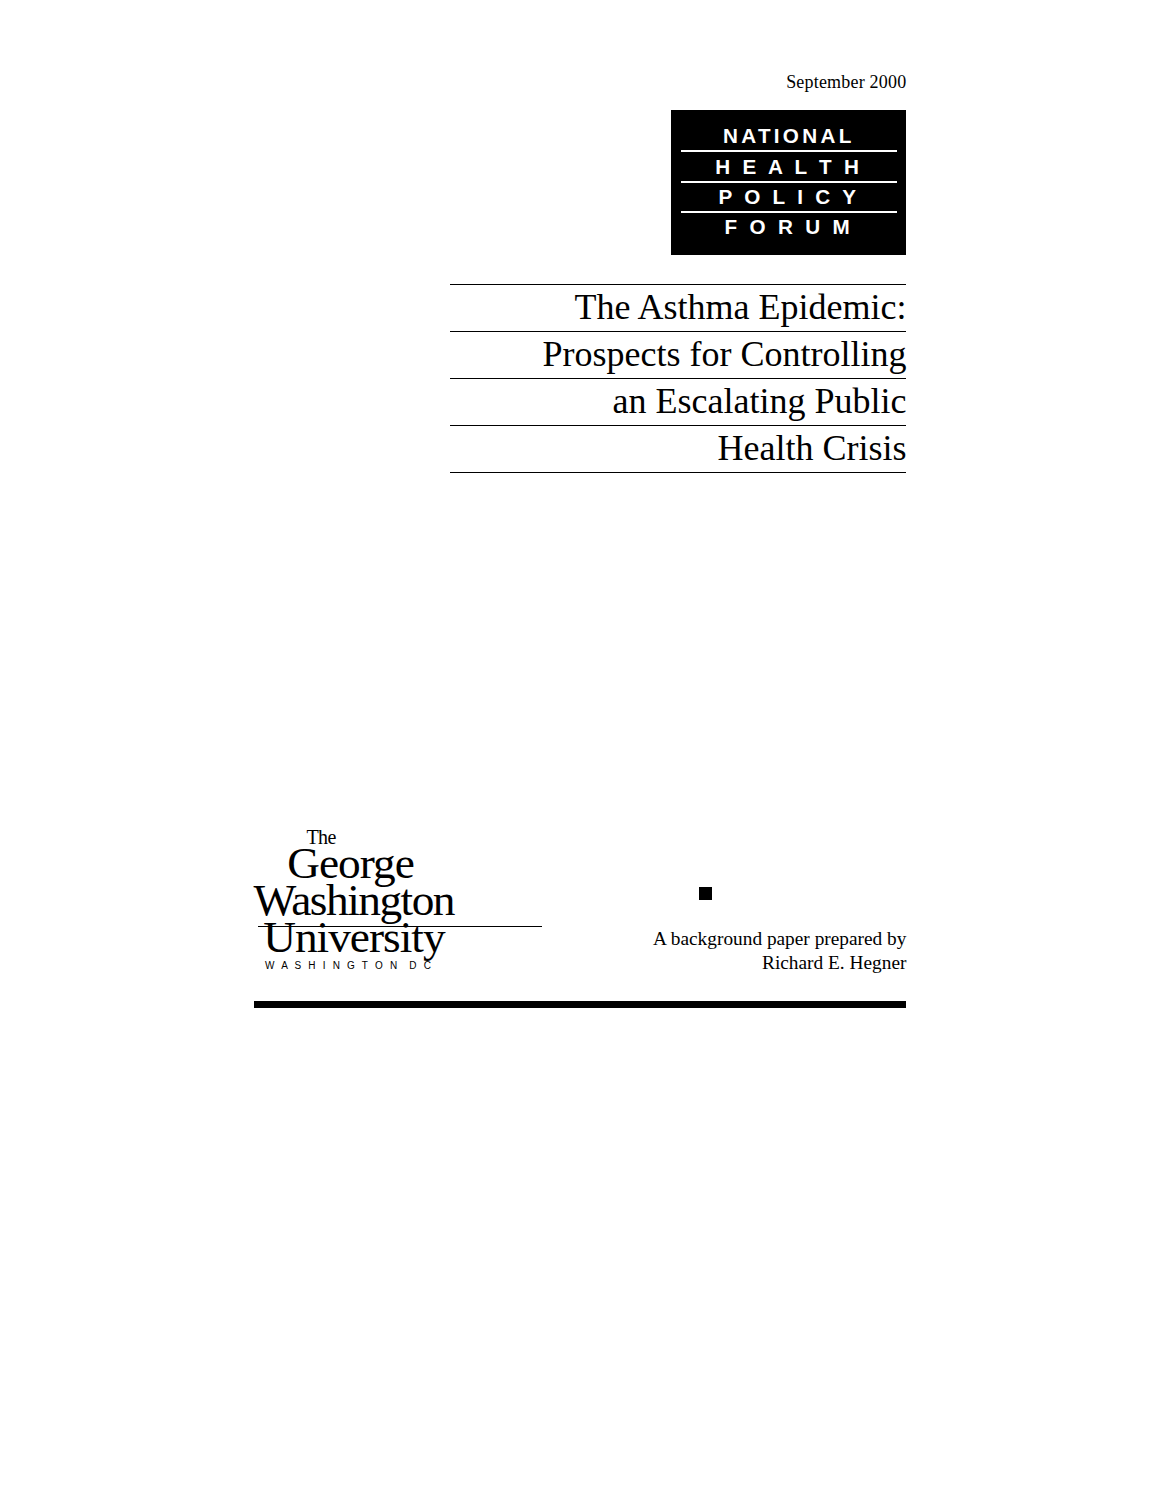September 2000
NATIONAL H E A L T H P O L I C Y F O R U M
The Asthma Epidemic:
Prospects for Controlling
an Escalating Public
Health Crisis
The
George
Washington
University
W A S H I N G T O N D C
A background paper prepared by
Richard E. Hegner